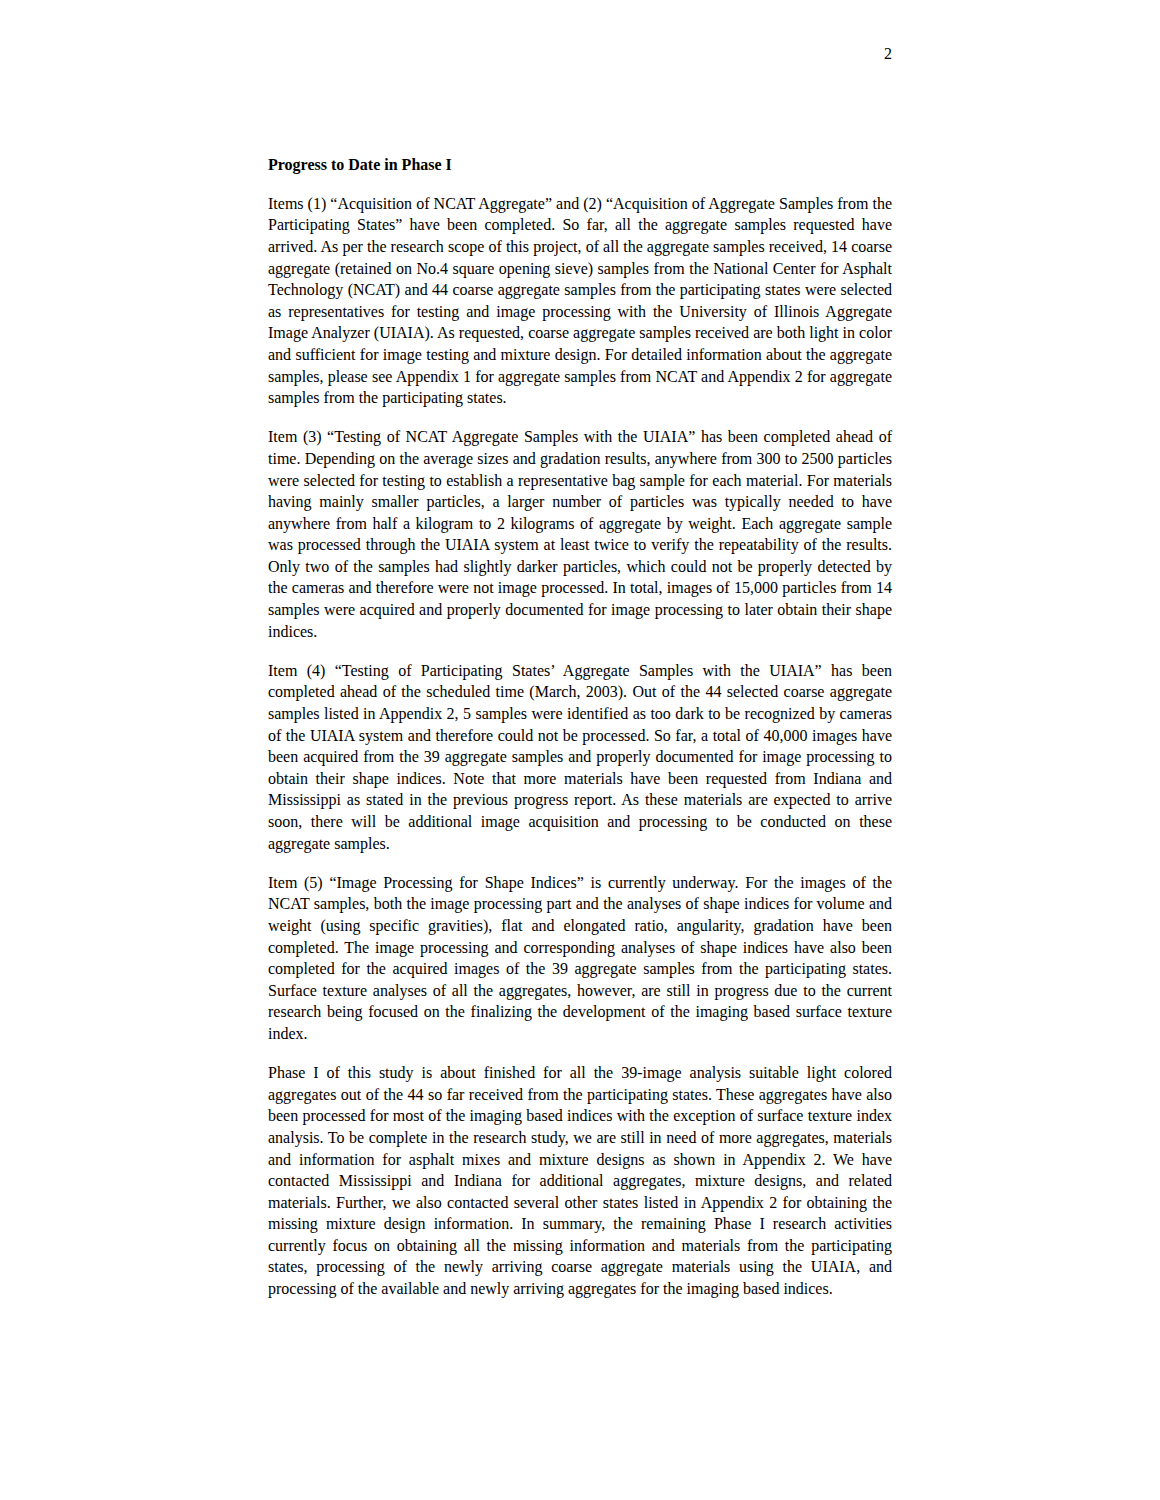2
Progress to Date in Phase I
Items (1) “Acquisition of NCAT Aggregate” and (2) “Acquisition of Aggregate Samples from the Participating States” have been completed. So far, all the aggregate samples requested have arrived. As per the research scope of this project, of all the aggregate samples received, 14 coarse aggregate (retained on No.4 square opening sieve) samples from the National Center for Asphalt Technology (NCAT) and 44 coarse aggregate samples from the participating states were selected as representatives for testing and image processing with the University of Illinois Aggregate Image Analyzer (UIAIA). As requested, coarse aggregate samples received are both light in color and sufficient for image testing and mixture design. For detailed information about the aggregate samples, please see Appendix 1 for aggregate samples from NCAT and Appendix 2 for aggregate samples from the participating states.
Item (3) “Testing of NCAT Aggregate Samples with the UIAIA” has been completed ahead of time. Depending on the average sizes and gradation results, anywhere from 300 to 2500 particles were selected for testing to establish a representative bag sample for each material. For materials having mainly smaller particles, a larger number of particles was typically needed to have anywhere from half a kilogram to 2 kilograms of aggregate by weight. Each aggregate sample was processed through the UIAIA system at least twice to verify the repeatability of the results. Only two of the samples had slightly darker particles, which could not be properly detected by the cameras and therefore were not image processed. In total, images of 15,000 particles from 14 samples were acquired and properly documented for image processing to later obtain their shape indices.
Item (4) “Testing of Participating States’ Aggregate Samples with the UIAIA” has been completed ahead of the scheduled time (March, 2003). Out of the 44 selected coarse aggregate samples listed in Appendix 2, 5 samples were identified as too dark to be recognized by cameras of the UIAIA system and therefore could not be processed. So far, a total of 40,000 images have been acquired from the 39 aggregate samples and properly documented for image processing to obtain their shape indices. Note that more materials have been requested from Indiana and Mississippi as stated in the previous progress report. As these materials are expected to arrive soon, there will be additional image acquisition and processing to be conducted on these aggregate samples.
Item (5) “Image Processing for Shape Indices” is currently underway. For the images of the NCAT samples, both the image processing part and the analyses of shape indices for volume and weight (using specific gravities), flat and elongated ratio, angularity, gradation have been completed. The image processing and corresponding analyses of shape indices have also been completed for the acquired images of the 39 aggregate samples from the participating states. Surface texture analyses of all the aggregates, however, are still in progress due to the current research being focused on the finalizing the development of the imaging based surface texture index.
Phase I of this study is about finished for all the 39-image analysis suitable light colored aggregates out of the 44 so far received from the participating states. These aggregates have also been processed for most of the imaging based indices with the exception of surface texture index analysis. To be complete in the research study, we are still in need of more aggregates, materials and information for asphalt mixes and mixture designs as shown in Appendix 2. We have contacted Mississippi and Indiana for additional aggregates, mixture designs, and related materials. Further, we also contacted several other states listed in Appendix 2 for obtaining the missing mixture design information. In summary, the remaining Phase I research activities currently focus on obtaining all the missing information and materials from the participating states, processing of the newly arriving coarse aggregate materials using the UIAIA, and processing of the available and newly arriving aggregates for the imaging based indices.